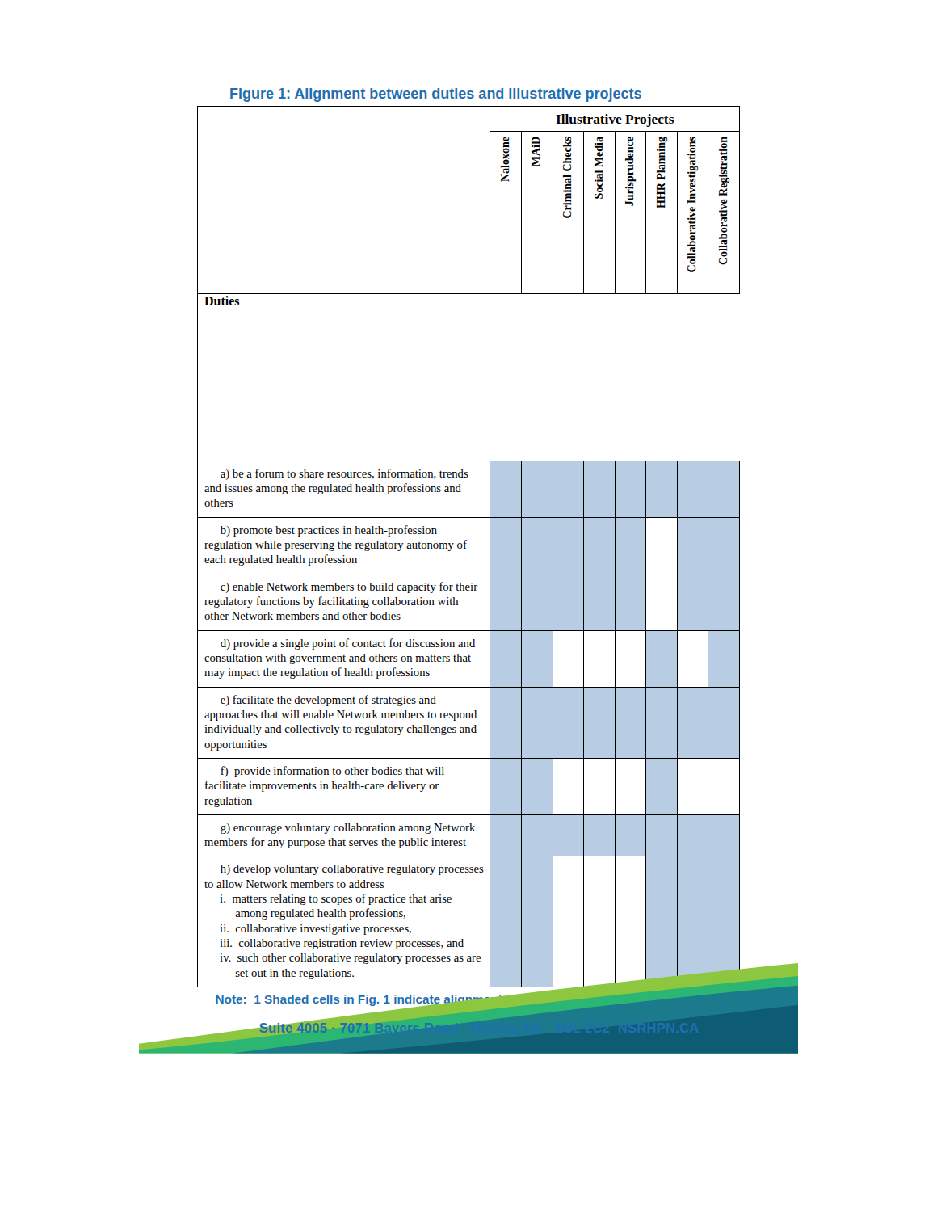Figure 1: Alignment between duties and illustrative projects
| | Illustrative Projects |
| --- | --- |
| Naloxone | MAiD | Criminal Checks | Social Media | Jurisprudence | HHR Planning | Collaborative Investigations | Collaborative Registration |
| Duties | |
| a) be a forum to share resources, information, trends and issues among the regulated health professions and others | | | | | | | | |
| b) promote best practices in health-profession regulation while preserving the regulatory autonomy of each regulated health profession | | | | | | | | |
| c) enable Network members to build capacity for their regulatory functions by facilitating collaboration with other Network members and other bodies | | | | | | | | |
| d) provide a single point of contact for discussion and consultation with government and others on matters that may impact the regulation of health professions | | | | | | | | |
| e) facilitate the development of strategies and approaches that will enable Network members to respond individually and collectively to regulatory challenges and opportunities | | | | | | | | |
| f) provide information to other bodies that will facilitate improvements in health-care delivery or regulation | | | | | | | | |
| g) encourage voluntary collaboration among Network members for any purpose that serves the public interest | | | | | | | | |
| h) develop voluntary collaborative regulatory processes to allow Network members to address i. matters relating to scopes of practice that arise among regulated health professions, ii. collaborative investigative processes, iii. collaborative registration review processes, and iv. such other collaborative regulatory processes as are set out in the regulations. | | | | | | | | |
Note: 1 Shaded cells in Fig. 1 indicate alignment between duties and specific projects
4
Suite 4005 · 7071 Bayers Road · Halifax, NS · B3L 2C2 NSRHPN.CA